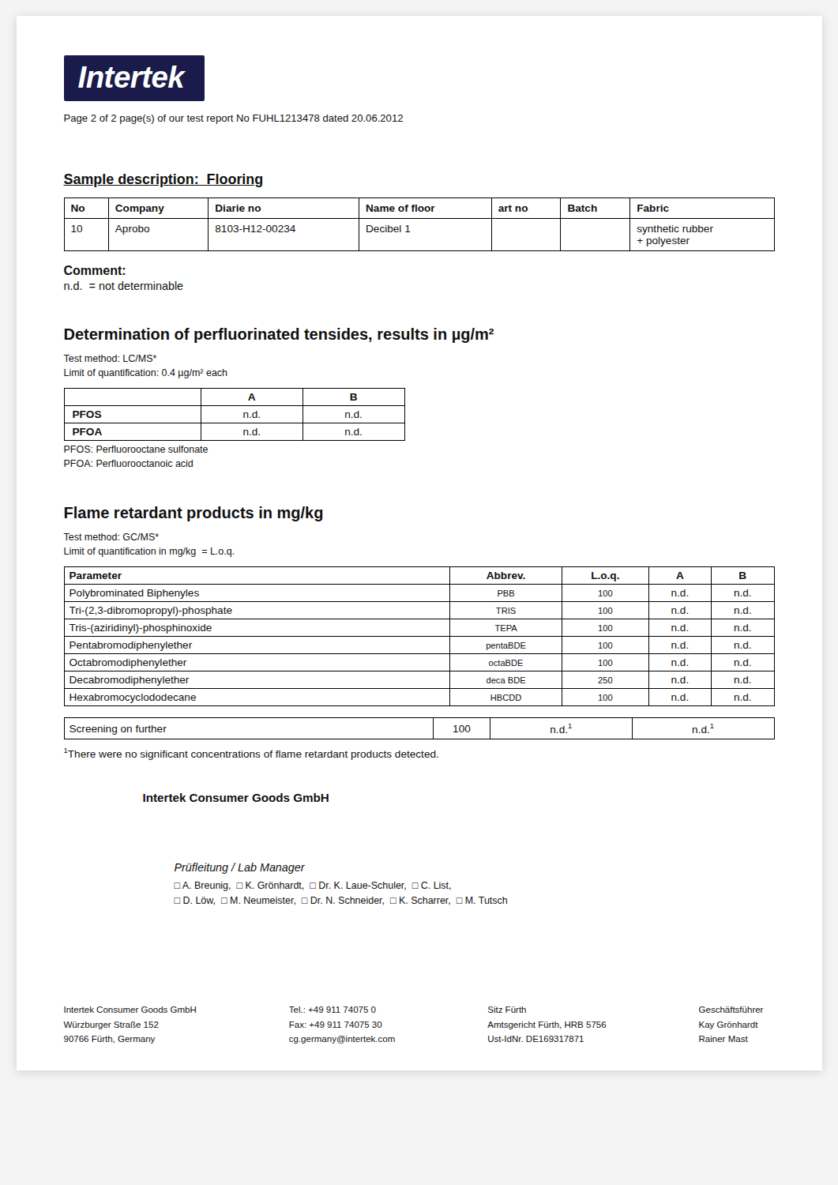Intertek
Page 2 of 2 page(s) of our test report No FUHL1213478 dated 20.06.2012
Sample description: Flooring
| No | Company | Diarie no | Name of floor | art no | Batch | Fabric |
| --- | --- | --- | --- | --- | --- | --- |
| 10 | Aprobo | 8103-H12-00234 | Decibel 1 | | | synthetic rubber + polyester |
Comment:
n.d. = not determinable
Determination of perfluorinated tensides, results in µg/m²
Test method: LC/MS*
Limit of quantification: 0.4 µg/m² each
| | A | B |
| --- | --- | --- |
| PFOS | n.d. | n.d. |
| PFOA | n.d. | n.d. |
PFOS: Perfluorooctane sulfonate
PFOA: Perfluorooctanoic acid
Flame retardant products in mg/kg
Test method: GC/MS*
Limit of quantification in mg/kg = L.o.q.
| Parameter | Abbrev. | L.o.q. | A | B |
| --- | --- | --- | --- | --- |
| Polybrominated Biphenyles | PBB | 100 | n.d. | n.d. |
| Tri-(2,3-dibromopropyl)-phosphate | TRIS | 100 | n.d. | n.d. |
| Tris-(aziridinyl)-phosphinoxide | TEPA | 100 | n.d. | n.d. |
| Pentabromodiphenylether | pentaBDE | 100 | n.d. | n.d. |
| Octabromodiphenylether | octaBDE | 100 | n.d. | n.d. |
| Decabromodiphenylether | deca BDE | 250 | n.d. | n.d. |
| Hexabromocyclododecane | HBCDD | 100 | n.d. | n.d. |
| Screening on further | 100 | n.d. 1 | n.d. 1 |
1There were no significant concentrations of flame retardant products detected.
Intertek Consumer Goods GmbH
Prüfleitung / Lab Manager
□ A. Breunig, □ K. Grönhardt, □ Dr. K. Laue-Schuler, □ C. List,
□ D. Löw, □ M. Neumeister, □ Dr. N. Schneider, □ K. Scharrer, □ M. Tutsch
Intertek Consumer Goods GmbH
Würzburger Straße 152
90766 Fürth, Germany
Tel.: +49 911 74075 0
Fax: +49 911 74075 30
cg.germany@intertek.com
Sitz Fürth
Amtsgericht Fürth, HRB 5756
Ust-IdNr. DE169317871
Geschäftsführer
Kay Grönhardt
Rainer Mast